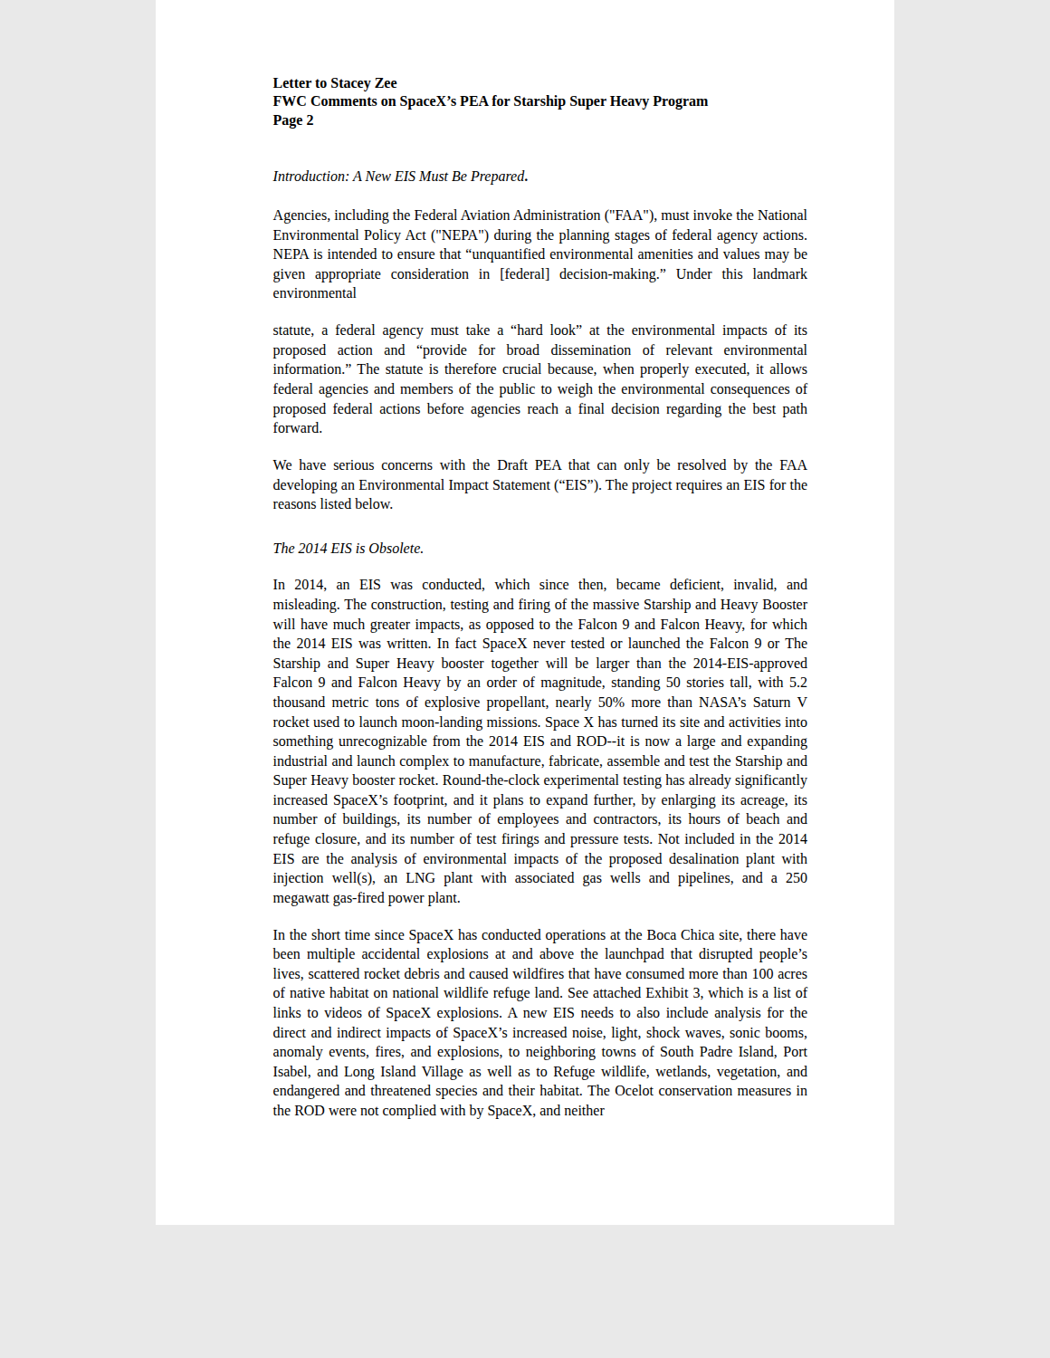Letter to Stacey Zee
FWC Comments on SpaceX’s PEA for Starship Super Heavy Program
Page 2
Introduction: A New EIS Must Be Prepared.
Agencies, including the Federal Aviation Administration ("FAA"), must invoke the National Environmental Policy Act ("NEPA") during the planning stages of federal agency actions. NEPA is intended to ensure that “unquantified environmental amenities and values may be given appropriate consideration in [federal] decision-making.” Under this landmark environmental
statute, a federal agency must take a “hard look” at the environmental impacts of its proposed action and “provide for broad dissemination of relevant environmental information.” The statute is therefore crucial because, when properly executed, it allows federal agencies and members of the public to weigh the environmental consequences of proposed federal actions before agencies reach a final decision regarding the best path forward.
We have serious concerns with the Draft PEA that can only be resolved by the FAA developing an Environmental Impact Statement (“EIS”). The project requires an EIS for the reasons listed below.
The 2014 EIS is Obsolete.
In 2014, an EIS was conducted, which since then, became deficient, invalid, and misleading. The construction, testing and firing of the massive Starship and Heavy Booster will have much greater impacts, as opposed to the Falcon 9 and Falcon Heavy, for which the 2014 EIS was written. In fact SpaceX never tested or launched the Falcon 9 or The Starship and Super Heavy booster together will be larger than the 2014-EIS-approved Falcon 9 and Falcon Heavy by an order of magnitude, standing 50 stories tall, with 5.2 thousand metric tons of explosive propellant, nearly 50% more than NASA’s Saturn V rocket used to launch moon-landing missions. Space X has turned its site and activities into something unrecognizable from the 2014 EIS and ROD--it is now a large and expanding industrial and launch complex to manufacture, fabricate, assemble and test the Starship and Super Heavy booster rocket. Round-the-clock experimental testing has already significantly increased SpaceX’s footprint, and it plans to expand further, by enlarging its acreage, its number of buildings, its number of employees and contractors, its hours of beach and refuge closure, and its number of test firings and pressure tests. Not included in the 2014 EIS are the analysis of environmental impacts of the proposed desalination plant with injection well(s), an LNG plant with associated gas wells and pipelines, and a 250 megawatt gas-fired power plant.
In the short time since SpaceX has conducted operations at the Boca Chica site, there have been multiple accidental explosions at and above the launchpad that disrupted people’s lives, scattered rocket debris and caused wildfires that have consumed more than 100 acres of native habitat on national wildlife refuge land. See attached Exhibit 3, which is a list of links to videos of SpaceX explosions. A new EIS needs to also include analysis for the direct and indirect impacts of SpaceX’s increased noise, light, shock waves, sonic booms, anomaly events, fires, and explosions, to neighboring towns of South Padre Island, Port Isabel, and Long Island Village as well as to Refuge wildlife, wetlands, vegetation, and endangered and threatened species and their habitat. The Ocelot conservation measures in the ROD were not complied with by SpaceX, and neither